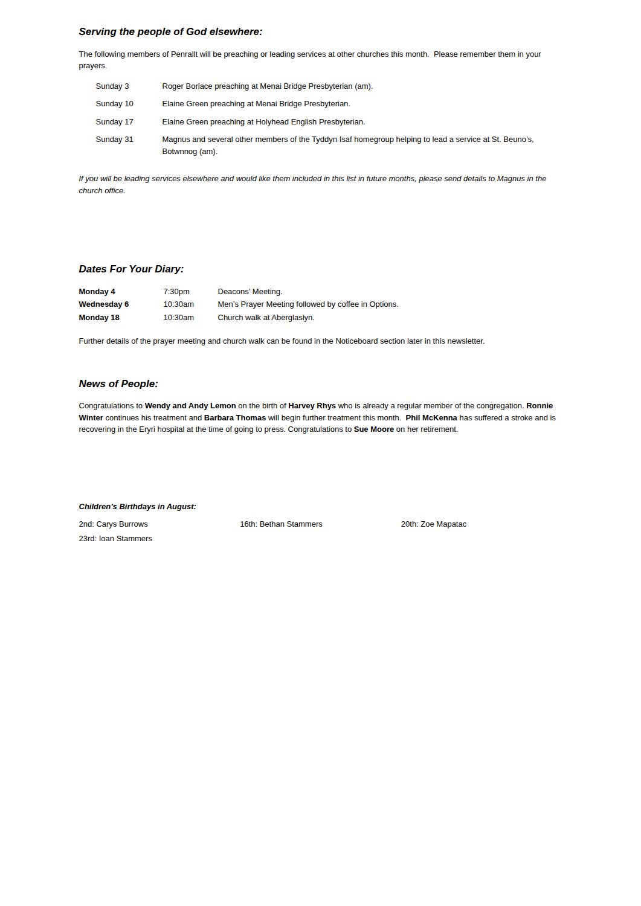Serving the people of God elsewhere:
The following members of Penrallt will be preaching or leading services at other churches this month. Please remember them in your prayers.
| Sunday 3 | Roger Borlace preaching at Menai Bridge Presbyterian (am). |
| Sunday 10 | Elaine Green preaching at Menai Bridge Presbyterian. |
| Sunday 17 | Elaine Green preaching at Holyhead English Presbyterian. |
| Sunday 31 | Magnus and several other members of the Tyddyn Isaf homegroup helping to lead a service at St. Beuno’s, Botwnnog (am). |
If you will be leading services elsewhere and would like them included in this list in future months, please send details to Magnus in the church office.
Dates For Your Diary:
| Monday 4 | 7:30pm | Deacons’ Meeting. |
| Wednesday 6 | 10:30am | Men’s Prayer Meeting followed by coffee in Options. |
| Monday 18 | 10:30am | Church walk at Aberglaslyn. |
Further details of the prayer meeting and church walk can be found in the Noticeboard section later in this newsletter.
News of People:
Congratulations to Wendy and Andy Lemon on the birth of Harvey Rhys who is already a regular member of the congregation. Ronnie Winter continues his treatment and Barbara Thomas will begin further treatment this month. Phil McKenna has suffered a stroke and is recovering in the Eryri hospital at the time of going to press. Congratulations to Sue Moore on her retirement.
Children’s Birthdays in August:
| 2nd: Carys Burrows | 16th: Bethan Stammers | 20th: Zoe Mapatac |
| 23rd: Ioan Stammers | | |